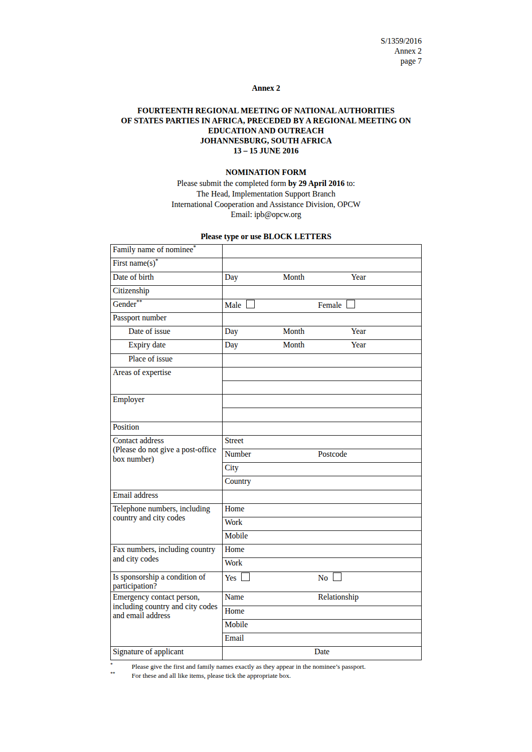S/1359/2016
Annex 2
page 7
Annex 2
Fourteenth Regional Meeting of National Authorities
of States Parties in Africa, preceded by a Regional Meeting on
Education and Outreach
Johannesburg, South Africa
13 – 15 June 2016
NOMINATION FORM
Please submit the completed form by 29 April 2016 to:
The Head, Implementation Support Branch
International Cooperation and Assistance Division, OPCW
Email: ipb@opcw.org
Please type or use BLOCK LETTERS
| Family name of nominee * | |
| First name(s) * | |
| Date of birth | Day Month Year |
| Citizenship | |
| Gender ** | Male Female |
| Passport number | |
| Date of issue | Day Month Year |
| Expiry date | Day Month Year |
| Place of issue | |
| Areas of expertise | |
| Employer | |
| Position | |
| Contact address (Please do not give a post-office box number) | Street |
| Number Postcode |
| City |
| Country |
| Email address | |
| Telephone numbers, including country and city codes | Home |
| Work |
| Mobile |
| Fax numbers, including country and city codes | Home |
| Work |
| Is sponsorship a condition of participation? | Yes No |
| Emergency contact person, including country and city codes and email address | Name Relationship |
| Home |
| Mobile |
| Email |
| Signature of applicant | Date |
* Please give the first and family names exactly as they appear in the nominee’s passport.
** For these and all like items, please tick the appropriate box.